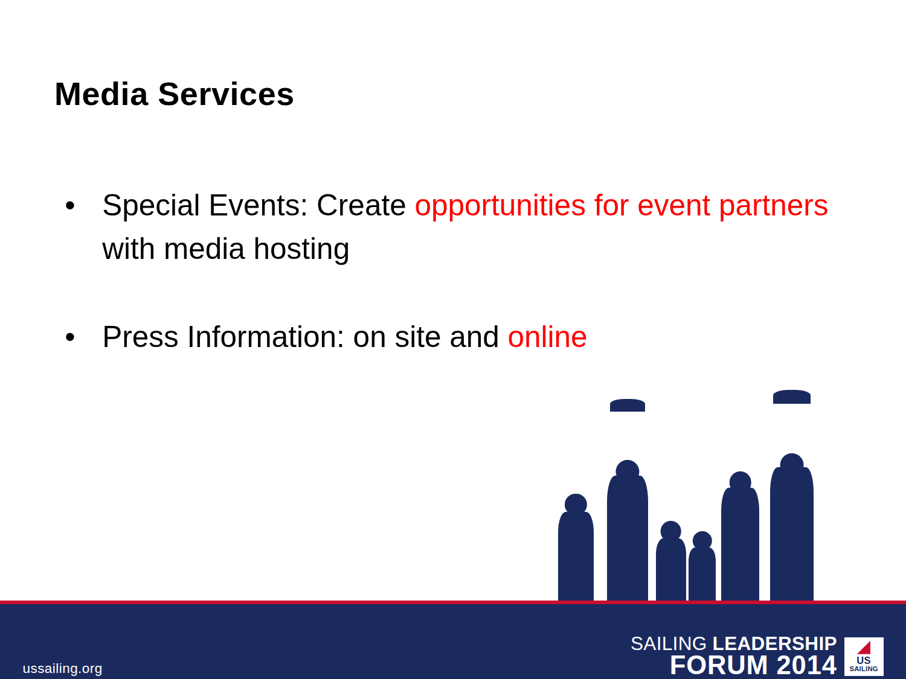Media Services
Special Events: Create opportunities for event partners with media hosting
Press Information: on site and online
ussailing.org
SAILING LEADERSHIP
FORUM 2014
US
SAILING